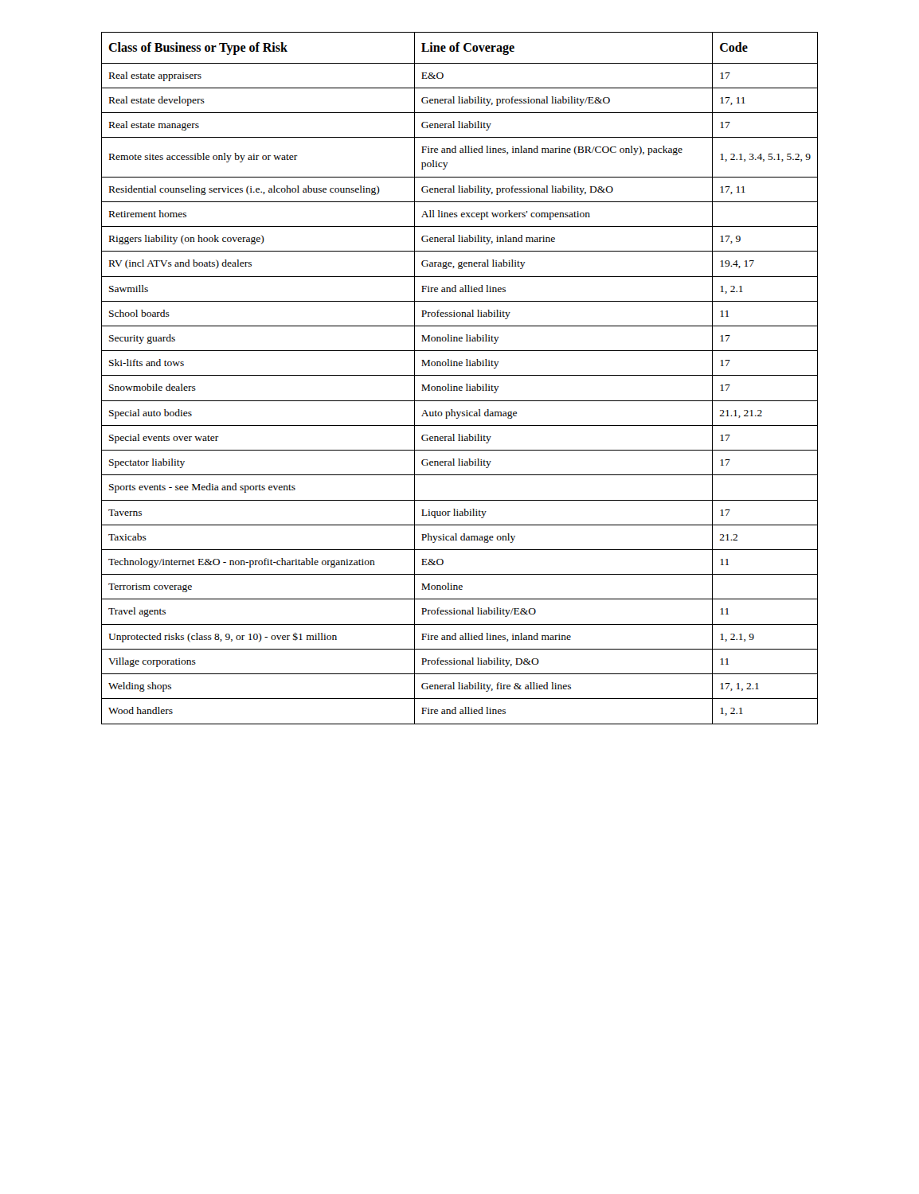| Class of Business or Type of Risk | Line of Coverage | Code |
| --- | --- | --- |
| Real estate appraisers | E&O | 17 |
| Real estate developers | General liability, professional liability/E&O | 17, 11 |
| Real estate managers | General liability | 17 |
| Remote sites accessible only by air or water | Fire and allied lines, inland marine (BR/COC only), package policy | 1, 2.1, 3.4, 5.1, 5.2, 9 |
| Residential counseling services (i.e., alcohol abuse counseling) | General liability, professional liability, D&O | 17, 11 |
| Retirement homes | All lines except workers' compensation | |
| Riggers liability (on hook coverage) | General liability, inland marine | 17, 9 |
| RV (incl ATVs and boats) dealers | Garage, general liability | 19.4, 17 |
| Sawmills | Fire and allied lines | 1, 2.1 |
| School boards | Professional liability | 11 |
| Security guards | Monoline liability | 17 |
| Ski-lifts and tows | Monoline liability | 17 |
| Snowmobile dealers | Monoline liability | 17 |
| Special auto bodies | Auto physical damage | 21.1, 21.2 |
| Special events over water | General liability | 17 |
| Spectator liability | General liability | 17 |
| Sports events - see Media and sports events | | |
| Taverns | Liquor liability | 17 |
| Taxicabs | Physical damage only | 21.2 |
| Technology/internet E&O - non-profit-charitable organization | E&O | 11 |
| Terrorism coverage | Monoline | |
| Travel agents | Professional liability/E&O | 11 |
| Unprotected risks (class 8, 9, or 10) - over $1 million | Fire and allied lines, inland marine | 1, 2.1, 9 |
| Village corporations | Professional liability, D&O | 11 |
| Welding shops | General liability, fire & allied lines | 17, 1, 2.1 |
| Wood handlers | Fire and allied lines | 1, 2.1 |